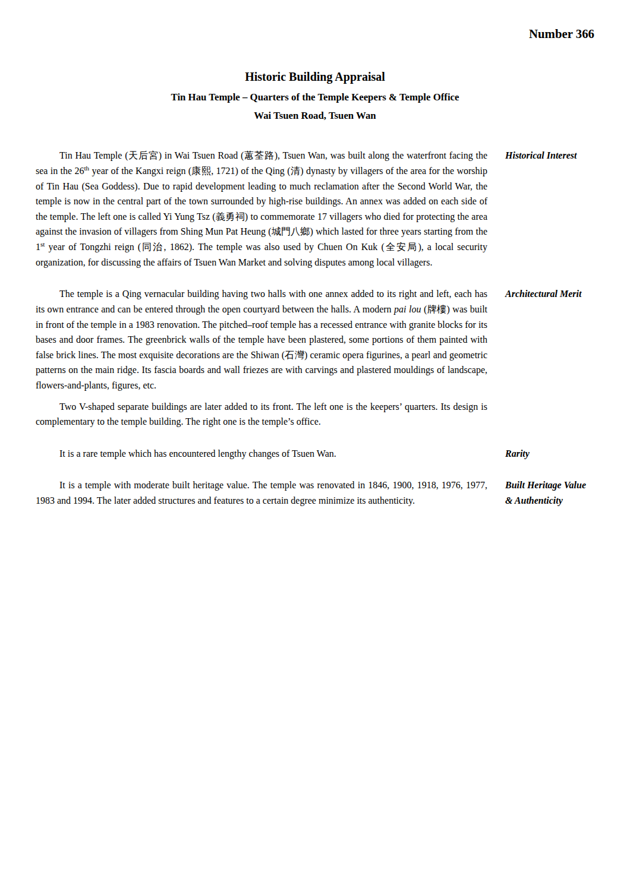Number 366
Historic Building Appraisal
Tin Hau Temple – Quarters of the Temple Keepers & Temple Office
Wai Tsuen Road, Tsuen Wan
Tin Hau Temple (天后宮) in Wai Tsuen Road (蕙荃路), Tsuen Wan, was built along the waterfront facing the sea in the 26th year of the Kangxi reign (康熙, 1721) of the Qing (清) dynasty by villagers of the area for the worship of Tin Hau (Sea Goddess). Due to rapid development leading to much reclamation after the Second World War, the temple is now in the central part of the town surrounded by high-rise buildings. An annex was added on each side of the temple. The left one is called Yi Yung Tsz (義勇祠) to commemorate 17 villagers who died for protecting the area against the invasion of villagers from Shing Mun Pat Heung (城門八鄉) which lasted for three years starting from the 1st year of Tongzhi reign (同治, 1862). The temple was also used by Chuen On Kuk (全安局), a local security organization, for discussing the affairs of Tsuen Wan Market and solving disputes among local villagers.
Historical Interest
The temple is a Qing vernacular building having two halls with one annex added to its right and left, each has its own entrance and can be entered through the open courtyard between the halls. A modern pai lou (牌樓) was built in front of the temple in a 1983 renovation. The pitched–roof temple has a recessed entrance with granite blocks for its bases and door frames. The greenbrick walls of the temple have been plastered, some portions of them painted with false brick lines. The most exquisite decorations are the Shiwan (石灣) ceramic opera figurines, a pearl and geometric patterns on the main ridge. Its fascia boards and wall friezes are with carvings and plastered mouldings of landscape, flowers-and-plants, figures, etc.
Two V-shaped separate buildings are later added to its front. The left one is the keepers’ quarters. Its design is complementary to the temple building. The right one is the temple’s office.
Architectural Merit
It is a rare temple which has encountered lengthy changes of Tsuen Wan.
Rarity
It is a temple with moderate built heritage value. The temple was renovated in 1846, 1900, 1918, 1976, 1977, 1983 and 1994. The later added structures and features to a certain degree minimize its authenticity.
Built Heritage Value & Authenticity